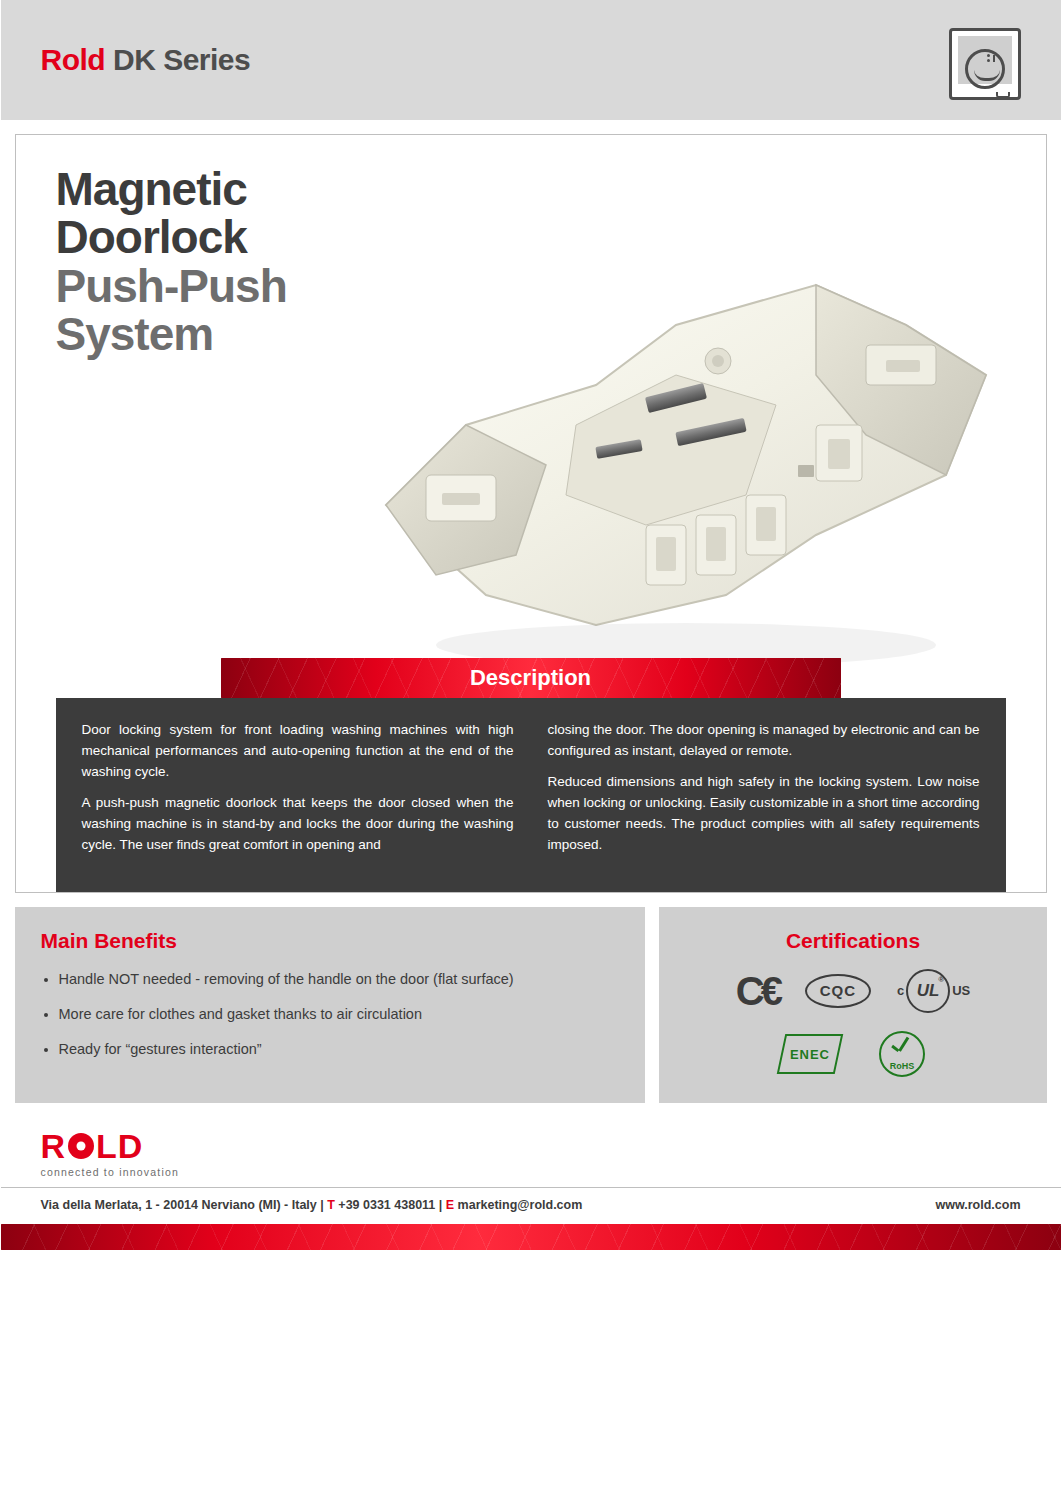Rold DK Series
Magnetic
Doorlock
Push-Push
System
Description
Door locking system for front loading washing machines with high mechanical performances and auto-opening function at the end of the washing cycle.
A push-push magnetic doorlock that keeps the door closed when the washing machine is in stand-by and locks the door during the washing cycle. The user finds great comfort in opening and
closing the door. The door opening is managed by electronic and can be configured as instant, delayed or remote.
Reduced dimensions and high safety in the locking system. Low noise when locking or unlocking. Easily customizable in a short time according to customer needs. The product complies with all safety requirements imposed.
Main Benefits
Handle NOT needed - removing of the handle on the door (flat surface)
More care for clothes and gasket thanks to air circulation
Ready for “gestures interaction”
Certifications
C€
CQC
c UL® US
ENEC
RoHS
R LD
connected to innovation
Via della Merlata, 1 - 20014 Nerviano (MI) - Italy | T +39 0331 438011 | E marketing@rold.com
www.rold.com